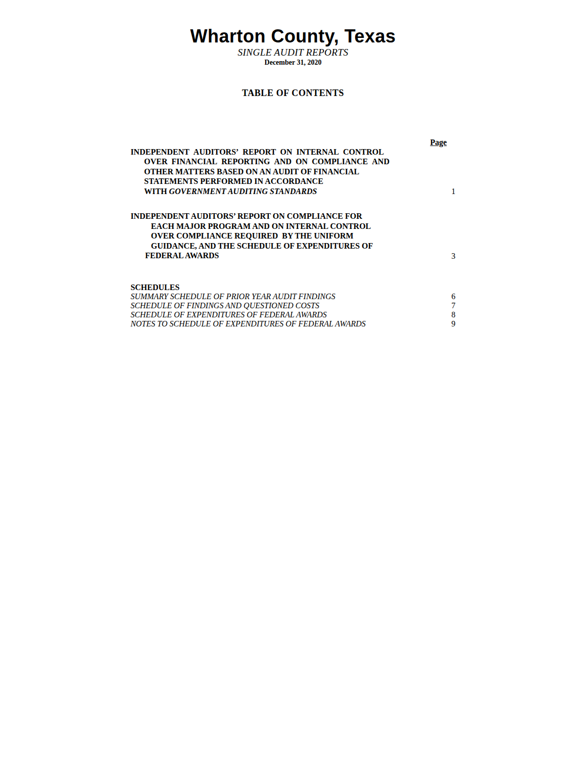Wharton County, Texas
SINGLE AUDIT REPORTS
December 31, 2020
TABLE OF CONTENTS
Page
| INDEPENDENT AUDITORS’ REPORT ON INTERNAL CONTROL OVER FINANCIAL REPORTING AND ON COMPLIANCE AND OTHER MATTERS BASED ON AN AUDIT OF FINANCIAL STATEMENTS PERFORMED IN ACCORDANCE WITH GOVERNMENT AUDITING STANDARDS | 1 |
| INDEPENDENT AUDITORS’ REPORT ON COMPLIANCE FOR EACH MAJOR PROGRAM AND ON INTERNAL CONTROL OVER COMPLIANCE REQUIRED BY THE UNIFORM GUIDANCE, AND THE SCHEDULE OF EXPENDITURES OF FEDERAL AWARDS | 3 |
SCHEDULES
| SUMMARY SCHEDULE OF PRIOR YEAR AUDIT FINDINGS | 6 |
| SCHEDULE OF FINDINGS AND QUESTIONED COSTS | 7 |
| SCHEDULE OF EXPENDITURES OF FEDERAL AWARDS | 8 |
| NOTES TO SCHEDULE OF EXPENDITURES OF FEDERAL AWARDS | 9 |